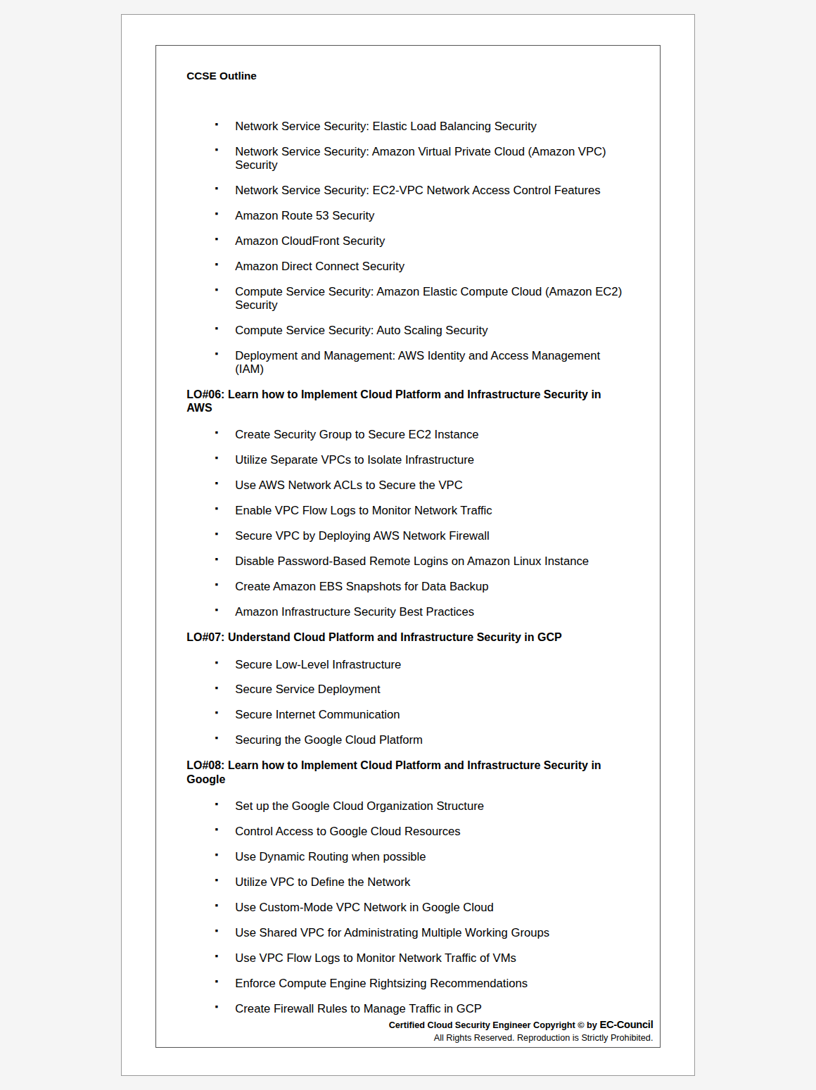CCSE Outline
Network Service Security: Elastic Load Balancing Security
Network Service Security: Amazon Virtual Private Cloud (Amazon VPC) Security
Network Service Security: EC2-VPC Network Access Control Features
Amazon Route 53 Security
Amazon CloudFront Security
Amazon Direct Connect Security
Compute Service Security: Amazon Elastic Compute Cloud (Amazon EC2) Security
Compute Service Security: Auto Scaling Security
Deployment and Management: AWS Identity and Access Management (IAM)
LO#06: Learn how to Implement Cloud Platform and Infrastructure Security in AWS
Create Security Group to Secure EC2 Instance
Utilize Separate VPCs to Isolate Infrastructure
Use AWS Network ACLs to Secure the VPC
Enable VPC Flow Logs to Monitor Network Traffic
Secure VPC by Deploying AWS Network Firewall
Disable Password-Based Remote Logins on Amazon Linux Instance
Create Amazon EBS Snapshots for Data Backup
Amazon Infrastructure Security Best Practices
LO#07: Understand Cloud Platform and Infrastructure Security in GCP
Secure Low-Level Infrastructure
Secure Service Deployment
Secure Internet Communication
Securing the Google Cloud Platform
LO#08: Learn how to Implement Cloud Platform and Infrastructure Security in Google
Set up the Google Cloud Organization Structure
Control Access to Google Cloud Resources
Use Dynamic Routing when possible
Utilize VPC to Define the Network
Use Custom-Mode VPC Network in Google Cloud
Use Shared VPC for Administrating Multiple Working Groups
Use VPC Flow Logs to Monitor Network Traffic of VMs
Enforce Compute Engine Rightsizing Recommendations
Create Firewall Rules to Manage Traffic in GCP
Certified Cloud Security Engineer Copyright © by EC-Council
All Rights Reserved. Reproduction is Strictly Prohibited.